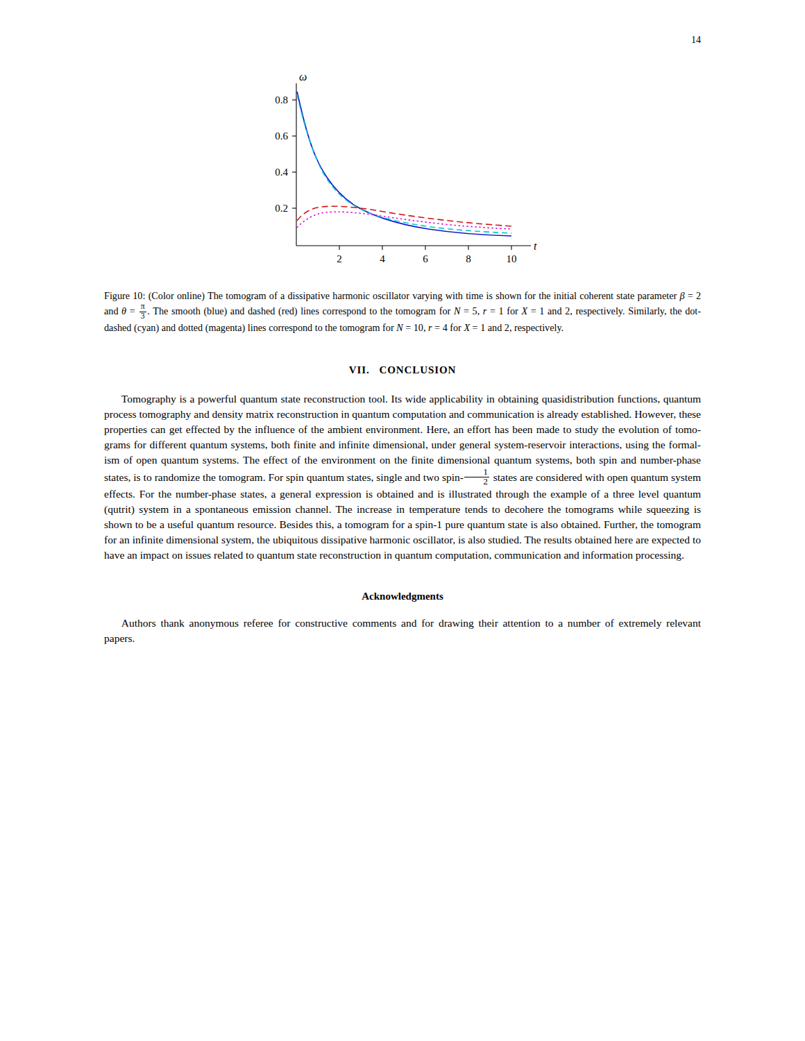14
0.8 0.6 0.4 0.2 ω 2 4 6 8 10 t
Figure 10: (Color online) The tomogram of a dissipative harmonic oscillator varying with time is shown for the initial coherent state parameter β = 2 and θ = π 3. The smooth (blue) and dashed (red) lines correspond to the tomogram for N = 5, r = 1 for X = 1 and 2, respectively. Similarly, the dot-dashed (cyan) and dotted (magenta) lines correspond to the tomogram for N = 10, r = 4 for X = 1 and 2, respectively.
VII. Conclusion
Tomography is a powerful quantum state reconstruction tool. Its wide applicability in obtaining quasidistribution functions, quantum process tomography and density matrix reconstruction in quantum computation and communication is already established. However, these properties can get effected by the influence of the ambient environment. Here, an effort has been made to study the evolution of tomograms for different quantum systems, both finite and infinite dimensional, under general system-reservoir interactions, using the formalism of open quantum systems. The effect of the environment on the finite dimensional quantum systems, both spin and number-phase states, is to randomize the tomogram. For spin quantum states, single and two spin-12 states are considered with open quantum system effects. For the number-phase states, a general expression is obtained and is illustrated through the example of a three level quantum (qutrit) system in a spontaneous emission channel. The increase in temperature tends to decohere the tomograms while squeezing is shown to be a useful quantum resource. Besides this, a tomogram for a spin-1 pure quantum state is also obtained. Further, the tomogram for an infinite dimensional system, the ubiquitous dissipative harmonic oscillator, is also studied. The results obtained here are expected to have an impact on issues related to quantum state reconstruction in quantum computation, communication and information processing.
Acknowledgments
Authors thank anonymous referee for constructive comments and for drawing their attention to a number of extremely relevant papers.